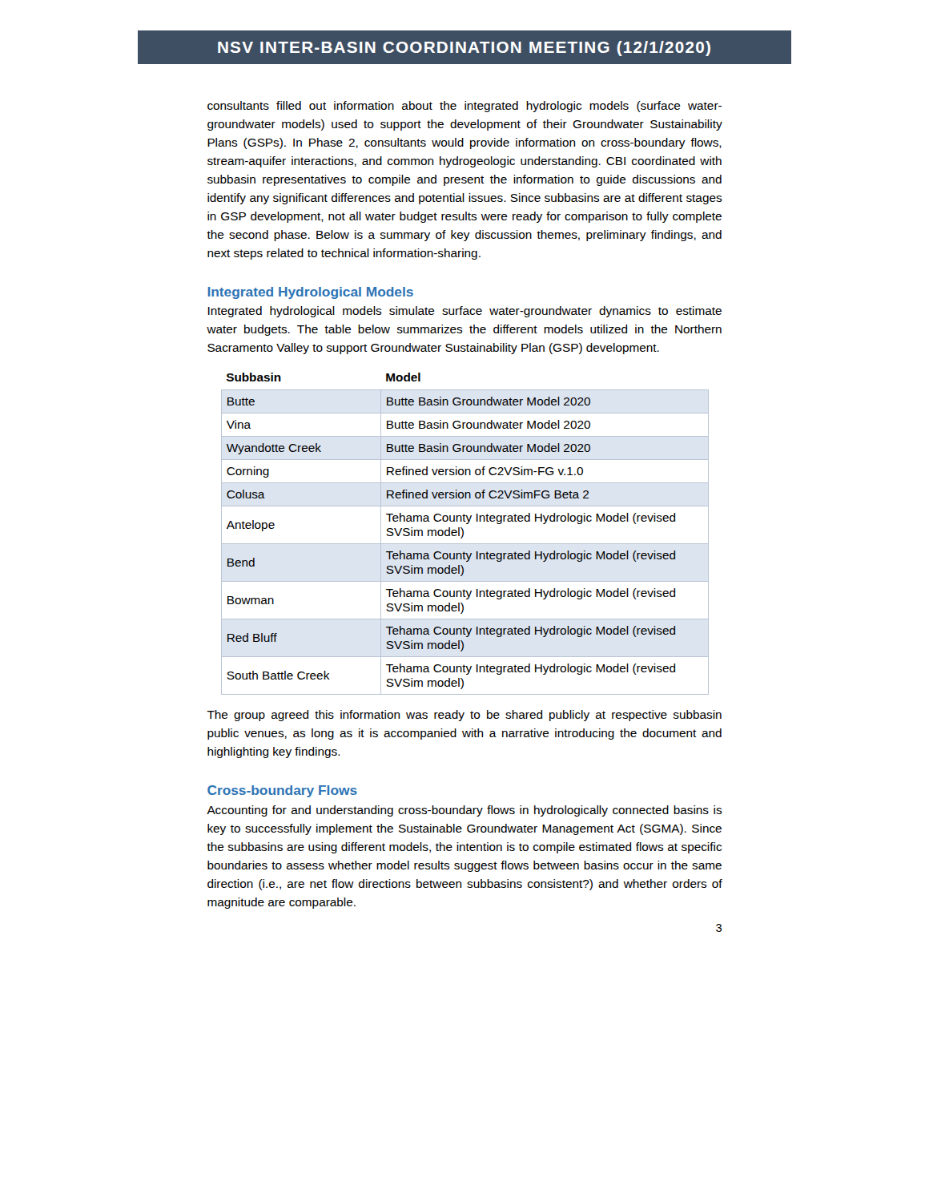NSV INTER-BASIN COORDINATION MEETING (12/1/2020)
consultants filled out information about the integrated hydrologic models (surface water-groundwater models) used to support the development of their Groundwater Sustainability Plans (GSPs). In Phase 2, consultants would provide information on cross-boundary flows, stream-aquifer interactions, and common hydrogeologic understanding. CBI coordinated with subbasin representatives to compile and present the information to guide discussions and identify any significant differences and potential issues. Since subbasins are at different stages in GSP development, not all water budget results were ready for comparison to fully complete the second phase. Below is a summary of key discussion themes, preliminary findings, and next steps related to technical information-sharing.
Integrated Hydrological Models
Integrated hydrological models simulate surface water-groundwater dynamics to estimate water budgets. The table below summarizes the different models utilized in the Northern Sacramento Valley to support Groundwater Sustainability Plan (GSP) development.
| Subbasin | Model |
| --- | --- |
| Butte | Butte Basin Groundwater Model 2020 |
| Vina | Butte Basin Groundwater Model 2020 |
| Wyandotte Creek | Butte Basin Groundwater Model 2020 |
| Corning | Refined version of C2VSim-FG v.1.0 |
| Colusa | Refined version of C2VSimFG Beta 2 |
| Antelope | Tehama County Integrated Hydrologic Model (revised SVSim model) |
| Bend | Tehama County Integrated Hydrologic Model (revised SVSim model) |
| Bowman | Tehama County Integrated Hydrologic Model (revised SVSim model) |
| Red Bluff | Tehama County Integrated Hydrologic Model (revised SVSim model) |
| South Battle Creek | Tehama County Integrated Hydrologic Model (revised SVSim model) |
The group agreed this information was ready to be shared publicly at respective subbasin public venues, as long as it is accompanied with a narrative introducing the document and highlighting key findings.
Cross-boundary Flows
Accounting for and understanding cross-boundary flows in hydrologically connected basins is key to successfully implement the Sustainable Groundwater Management Act (SGMA). Since the subbasins are using different models, the intention is to compile estimated flows at specific boundaries to assess whether model results suggest flows between basins occur in the same direction (i.e., are net flow directions between subbasins consistent?) and whether orders of magnitude are comparable.
3